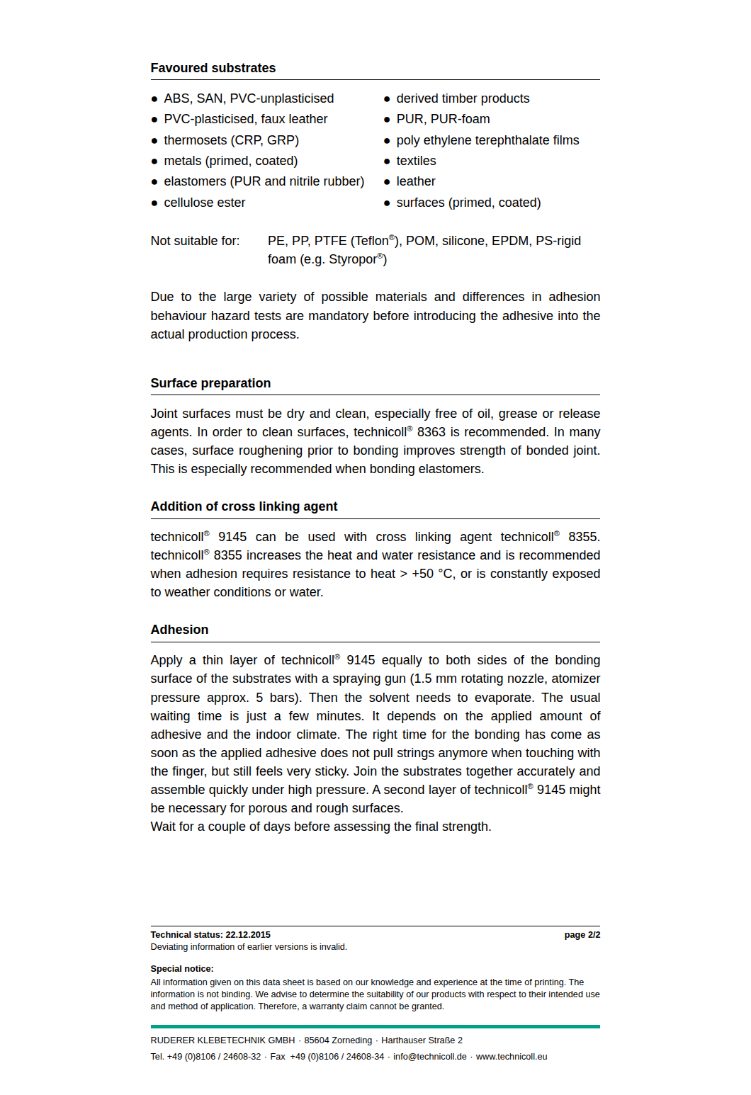Favoured substrates
●ABS, SAN, PVC-unplasticised
●PVC-plasticised, faux leather
●thermosets (CRP, GRP)
●metals (primed, coated)
●elastomers (PUR and nitrile rubber)
●cellulose ester
●derived timber products
●PUR, PUR-foam
●poly ethylene terephthalate films
●textiles
●leather
●surfaces (primed, coated)
Not suitable for: PE, PP, PTFE (Teflon®), POM, silicone, EPDM, PS-rigid foam (e.g. Styropor®)
Due to the large variety of possible materials and differences in adhesion behaviour hazard tests are mandatory before introducing the adhesive into the actual production process.
Surface preparation
Joint surfaces must be dry and clean, especially free of oil, grease or release agents. In order to clean surfaces, technicoll® 8363 is recommended. In many cases, surface roughening prior to bonding improves strength of bonded joint. This is especially recommended when bonding elastomers.
Addition of cross linking agent
technicoll® 9145 can be used with cross linking agent technicoll® 8355. technicoll® 8355 increases the heat and water resistance and is recommended when adhesion requires resistance to heat > +50 °C, or is constantly exposed to weather conditions or water.
Adhesion
Apply a thin layer of technicoll® 9145 equally to both sides of the bonding surface of the substrates with a spraying gun (1.5 mm rotating nozzle, atomizer pressure approx. 5 bars). Then the solvent needs to evaporate. The usual waiting time is just a few minutes. It depends on the applied amount of adhesive and the indoor climate. The right time for the bonding has come as soon as the applied adhesive does not pull strings anymore when touching with the finger, but still feels very sticky. Join the substrates together accurately and assemble quickly under high pressure. A second layer of technicoll® 9145 might be necessary for porous and rough surfaces.
Wait for a couple of days before assessing the final strength.
Technical status: 22.12.2015 page 2/2
Deviating information of earlier versions is invalid.
Special notice:
All information given on this data sheet is based on our knowledge and experience at the time of printing. The information is not binding. We advise to determine the suitability of our products with respect to their intended use and method of application. Therefore, a warranty claim cannot be granted.
RUDERER KLEBETECHNIK GMBH·85604 Zorneding·Harthauser Straße 2
Tel. +49 (0)8106 / 24608-32·Fax +49 (0)8106 / 24608-34·info@technicoll.de·www.technicoll.eu